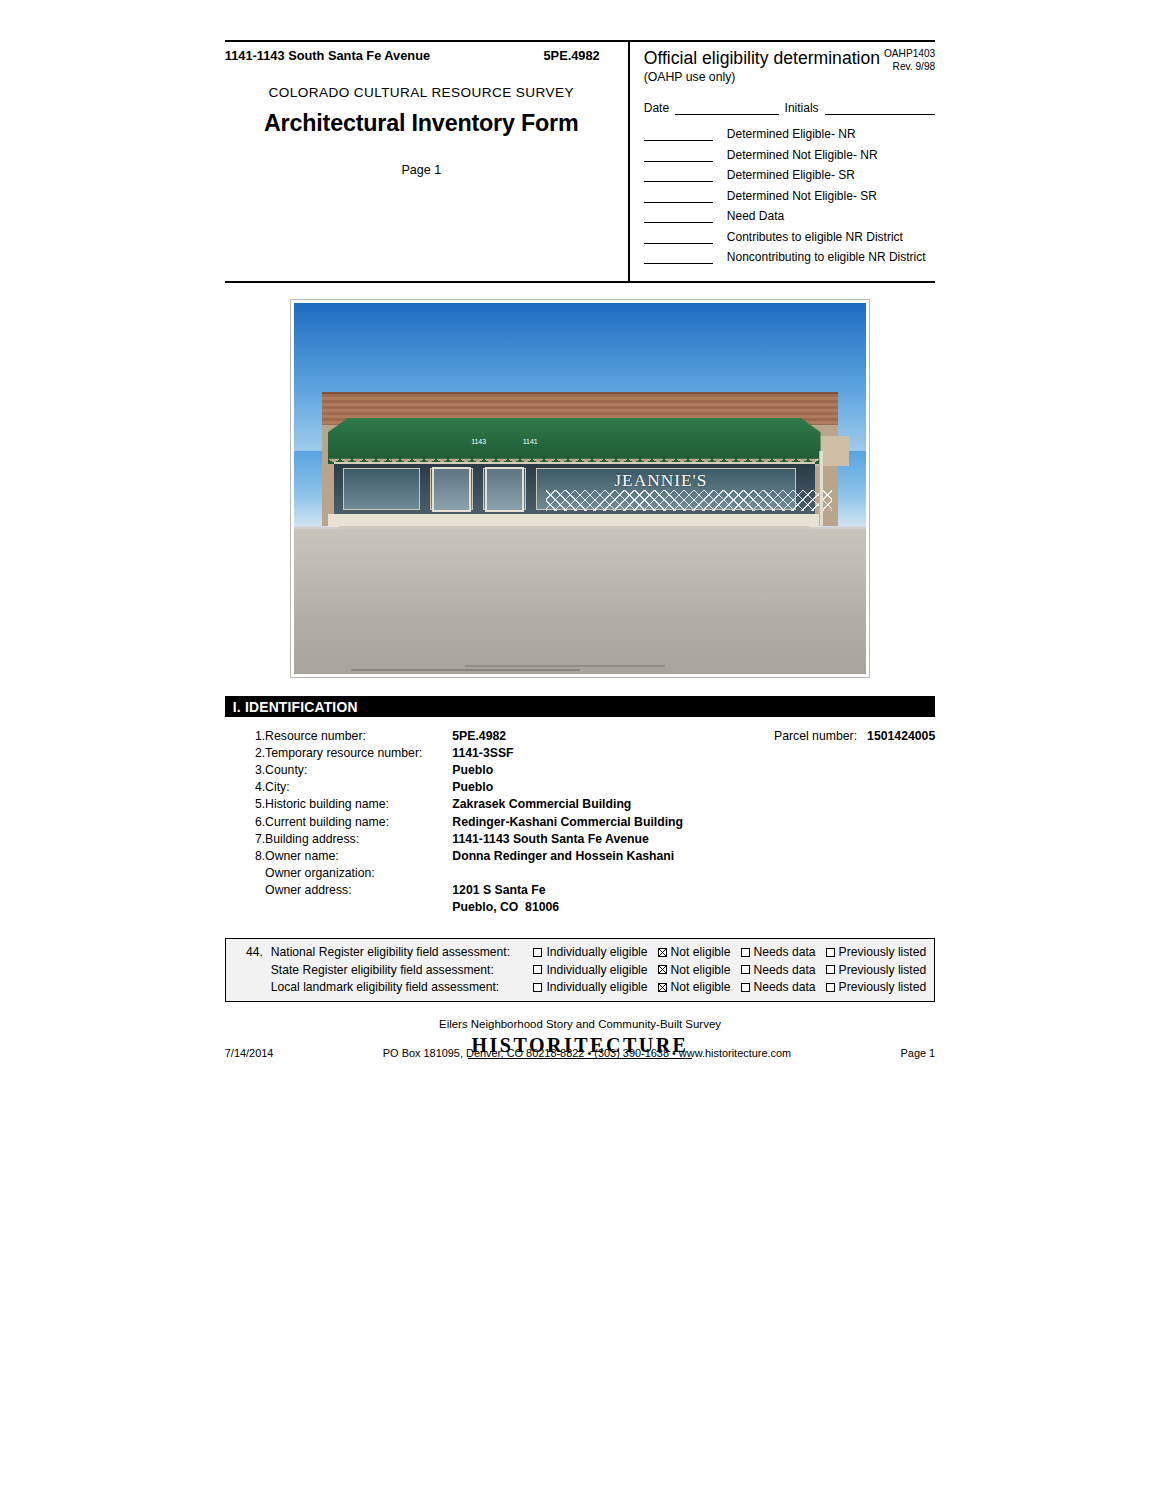1141-1143 South Santa Fe Avenue 5PE.4982
COLORADO CULTURAL RESOURCE SURVEY
Architectural Inventory Form
Page 1
OAHP1403
Rev. 9/98
Official eligibility determination
(OAHP use only)
Date Initials
Determined Eligible- NR
Determined Not Eligible- NR
Determined Eligible- SR
Determined Not Eligible- SR
Need Data
Contributes to eligible NR District
Noncontributing to eligible NR District
1143
1141
JEANNIE'S
I. IDENTIFICATION
| 1. | Resource number: | 5PE.4982 | Parcel number: 1501424005 |
| 2. | Temporary resource number: | 1141-3SSF |
| 3. | County: | Pueblo |
| 4. | City: | Pueblo |
| 5. | Historic building name: | Zakrasek Commercial Building |
| 6. | Current building name: | Redinger-Kashani Commercial Building |
| 7. | Building address: | 1141-1143 South Santa Fe Avenue |
| 8. | Owner name: | Donna Redinger and Hossein Kashani |
| | Owner organization: | |
| | Owner address: | 1201 S Santa Fe |
| | | Pueblo, CO 81006 |
44.
National Register eligibility field assessment:
Individually eligible Not eligible Needs data Previously listed
State Register eligibility field assessment:
Individually eligible Not eligible Needs data Previously listed
Local landmark eligibility field assessment:
Individually eligible Not eligible Needs data Previously listed
Eilers Neighborhood Story and Community-Built Survey
HISTORITECTURE
7/14/2014
PO Box 181095, Denver, CO 80218-8822 • (303) 390-1638 • www.historitecture.com
Page 1